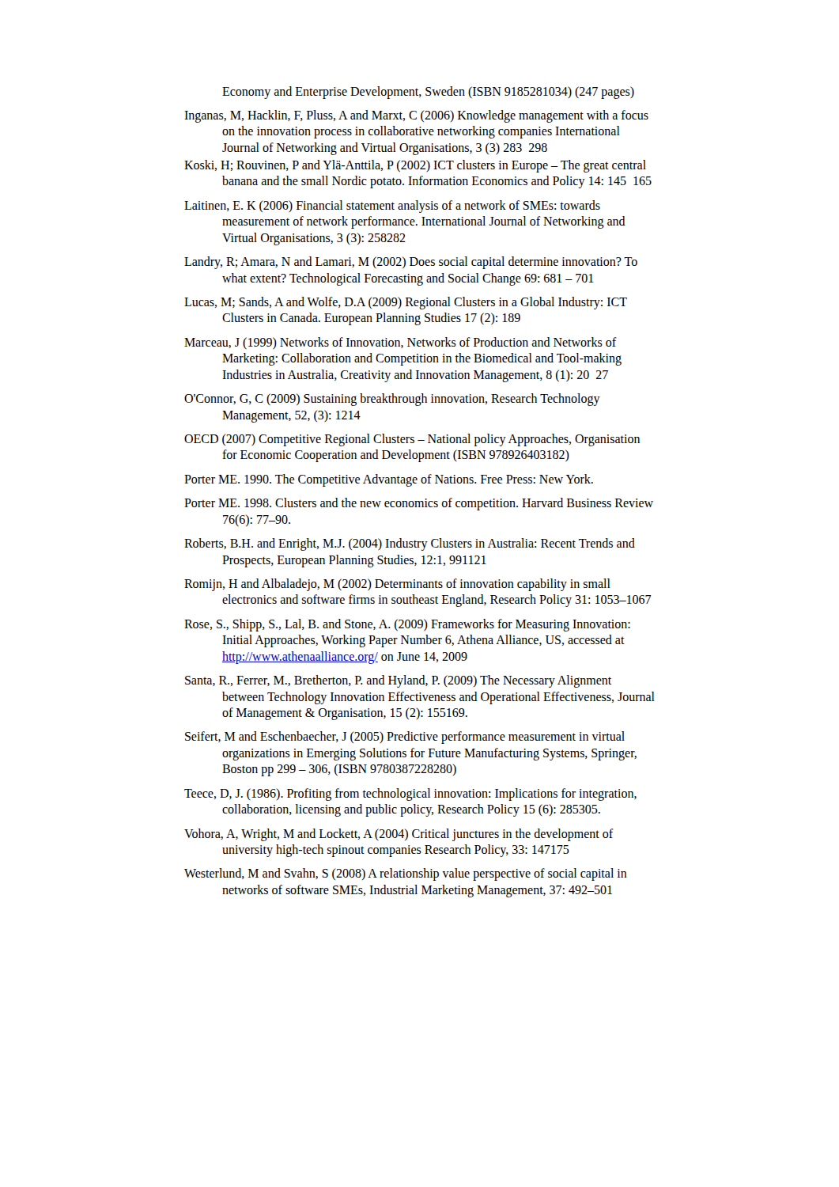Economy and Enterprise Development, Sweden (ISBN 9185281034) (247 pages)
Inganas, M, Hacklin, F, Pluss, A and Marxt, C (2006) Knowledge management with a focus on the innovation process in collaborative networking companies International Journal of Networking and Virtual Organisations, 3 (3) 283 298
Koski, H; Rouvinen, P and Ylä-Anttila, P (2002) ICT clusters in Europe – The great central banana and the small Nordic potato. Information Economics and Policy 14: 145 165
Laitinen, E. K (2006) Financial statement analysis of a network of SMEs: towards measurement of network performance. International Journal of Networking and Virtual Organisations, 3 (3): 258282
Landry, R; Amara, N and Lamari, M (2002) Does social capital determine innovation? To what extent? Technological Forecasting and Social Change 69: 681 – 701
Lucas, M; Sands, A and Wolfe, D.A (2009) Regional Clusters in a Global Industry: ICT Clusters in Canada. European Planning Studies 17 (2): 189
Marceau, J (1999) Networks of Innovation, Networks of Production and Networks of Marketing: Collaboration and Competition in the Biomedical and Tool-making Industries in Australia, Creativity and Innovation Management, 8 (1): 20 27
O'Connor, G, C (2009) Sustaining breakthrough innovation, Research Technology Management, 52, (3): 1214
OECD (2007) Competitive Regional Clusters – National policy Approaches, Organisation for Economic Cooperation and Development (ISBN 978926403182)
Porter ME. 1990. The Competitive Advantage of Nations. Free Press: New York.
Porter ME. 1998. Clusters and the new economics of competition. Harvard Business Review 76(6): 77–90.
Roberts, B.H. and Enright, M.J. (2004) Industry Clusters in Australia: Recent Trends and Prospects, European Planning Studies, 12:1, 991121
Romijn, H and Albaladejo, M (2002) Determinants of innovation capability in small electronics and software firms in southeast England, Research Policy 31: 1053–1067
Rose, S., Shipp, S., Lal, B. and Stone, A. (2009) Frameworks for Measuring Innovation: Initial Approaches, Working Paper Number 6, Athena Alliance, US, accessed at http://www.athenaalliance.org/ on June 14, 2009
Santa, R., Ferrer, M., Bretherton, P. and Hyland, P. (2009) The Necessary Alignment between Technology Innovation Effectiveness and Operational Effectiveness, Journal of Management & Organisation, 15 (2): 155169.
Seifert, M and Eschenbaecher, J (2005) Predictive performance measurement in virtual organizations in Emerging Solutions for Future Manufacturing Systems, Springer, Boston pp 299 – 306, (ISBN 9780387228280)
Teece, D, J. (1986). Profiting from technological innovation: Implications for integration, collaboration, licensing and public policy, Research Policy 15 (6): 285305.
Vohora, A, Wright, M and Lockett, A (2004) Critical junctures in the development of university high-tech spinout companies Research Policy, 33: 147175
Westerlund, M and Svahn, S (2008) A relationship value perspective of social capital in networks of software SMEs, Industrial Marketing Management, 37: 492–501